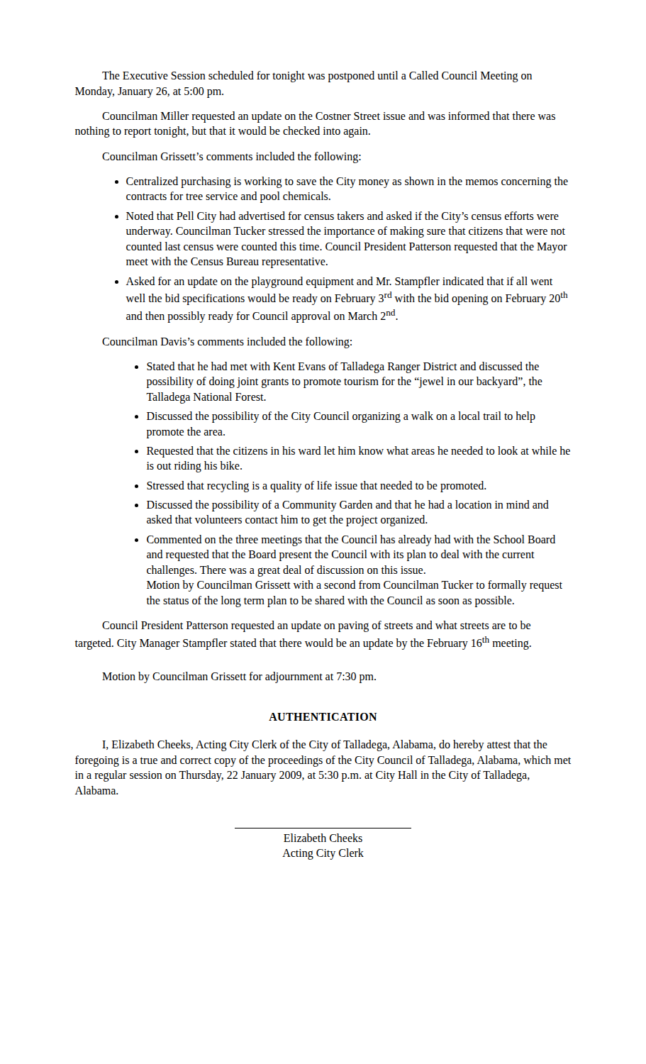The Executive Session scheduled for tonight was postponed until a Called Council Meeting on Monday, January 26, at 5:00 pm.
Councilman Miller requested an update on the Costner Street issue and was informed that there was nothing to report tonight, but that it would be checked into again.
Councilman Grissett’s comments included the following:
Centralized purchasing is working to save the City money as shown in the memos concerning the contracts for tree service and pool chemicals.
Noted that Pell City had advertised for census takers and asked if the City’s census efforts were underway. Councilman Tucker stressed the importance of making sure that citizens that were not counted last census were counted this time. Council President Patterson requested that the Mayor meet with the Census Bureau representative.
Asked for an update on the playground equipment and Mr. Stampfler indicated that if all went well the bid specifications would be ready on February 3rd with the bid opening on February 20th and then possibly ready for Council approval on March 2nd.
Councilman Davis’s comments included the following:
Stated that he had met with Kent Evans of Talladega Ranger District and discussed the possibility of doing joint grants to promote tourism for the “jewel in our backyard”, the Talladega National Forest.
Discussed the possibility of the City Council organizing a walk on a local trail to help promote the area.
Requested that the citizens in his ward let him know what areas he needed to look at while he is out riding his bike.
Stressed that recycling is a quality of life issue that needed to be promoted.
Discussed the possibility of a Community Garden and that he had a location in mind and asked that volunteers contact him to get the project organized.
Commented on the three meetings that the Council has already had with the School Board and requested that the Board present the Council with its plan to deal with the current challenges. There was a great deal of discussion on this issue.
Motion by Councilman Grissett with a second from Councilman Tucker to formally request the status of the long term plan to be shared with the Council as soon as possible.
Council President Patterson requested an update on paving of streets and what streets are to be targeted. City Manager Stampfler stated that there would be an update by the February 16th meeting.
Motion by Councilman Grissett for adjournment at 7:30 pm.
AUTHENTICATION
I, Elizabeth Cheeks, Acting City Clerk of the City of Talladega, Alabama, do hereby attest that the foregoing is a true and correct copy of the proceedings of the City Council of Talladega, Alabama, which met in a regular session on Thursday, 22 January 2009, at 5:30 p.m. at City Hall in the City of Talladega, Alabama.
Elizabeth Cheeks
Acting City Clerk